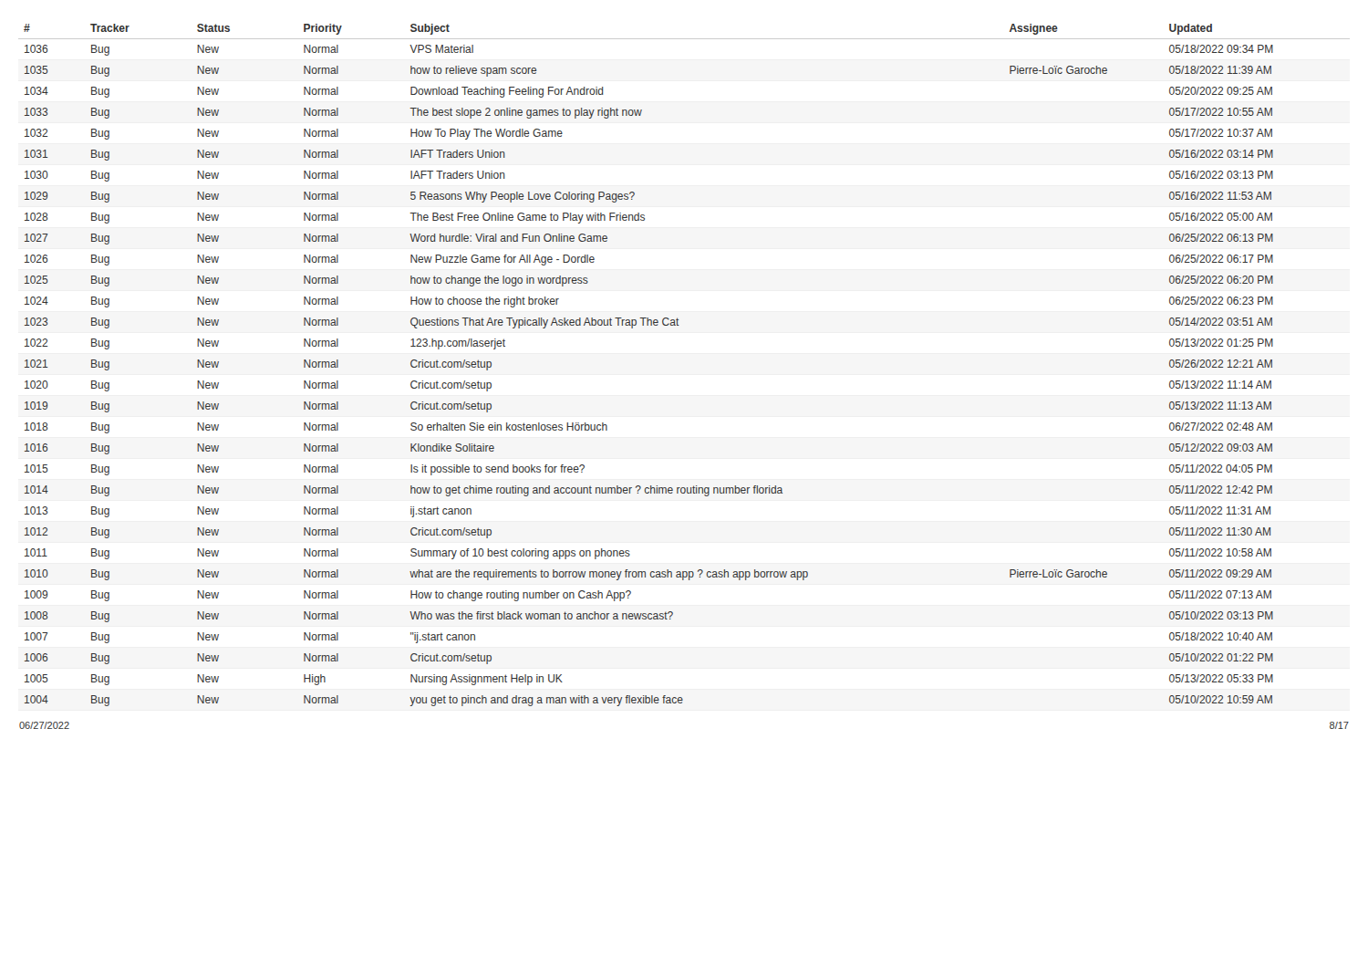| # | Tracker | Status | Priority | Subject | Assignee | Updated |
| --- | --- | --- | --- | --- | --- | --- |
| 1036 | Bug | New | Normal | VPS Material | | 05/18/2022 09:34 PM |
| 1035 | Bug | New | Normal | how to relieve spam score | Pierre-Loïc Garoche | 05/18/2022 11:39 AM |
| 1034 | Bug | New | Normal | Download Teaching Feeling For Android | | 05/20/2022 09:25 AM |
| 1033 | Bug | New | Normal | The best slope 2 online games to play right now | | 05/17/2022 10:55 AM |
| 1032 | Bug | New | Normal | How To Play The Wordle Game | | 05/17/2022 10:37 AM |
| 1031 | Bug | New | Normal | IAFT Traders Union | | 05/16/2022 03:14 PM |
| 1030 | Bug | New | Normal | IAFT Traders Union | | 05/16/2022 03:13 PM |
| 1029 | Bug | New | Normal | 5 Reasons Why People Love Coloring Pages? | | 05/16/2022 11:53 AM |
| 1028 | Bug | New | Normal | The Best Free Online Game to Play with Friends | | 05/16/2022 05:00 AM |
| 1027 | Bug | New | Normal | Word hurdle: Viral and Fun Online Game | | 06/25/2022 06:13 PM |
| 1026 | Bug | New | Normal | New Puzzle Game for All Age - Dordle | | 06/25/2022 06:17 PM |
| 1025 | Bug | New | Normal | how to change the logo in wordpress | | 06/25/2022 06:20 PM |
| 1024 | Bug | New | Normal | How to choose the right broker | | 06/25/2022 06:23 PM |
| 1023 | Bug | New | Normal | Questions That Are Typically Asked About Trap The Cat | | 05/14/2022 03:51 AM |
| 1022 | Bug | New | Normal | 123.hp.com/laserjet | | 05/13/2022 01:25 PM |
| 1021 | Bug | New | Normal | Cricut.com/setup | | 05/26/2022 12:21 AM |
| 1020 | Bug | New | Normal | Cricut.com/setup | | 05/13/2022 11:14 AM |
| 1019 | Bug | New | Normal | Cricut.com/setup | | 05/13/2022 11:13 AM |
| 1018 | Bug | New | Normal | So erhalten Sie ein kostenloses Hörbuch | | 06/27/2022 02:48 AM |
| 1016 | Bug | New | Normal | Klondike Solitaire | | 05/12/2022 09:03 AM |
| 1015 | Bug | New | Normal | Is it possible to send books for free? | | 05/11/2022 04:05 PM |
| 1014 | Bug | New | Normal | how to get chime routing and account number ? chime routing number florida | | 05/11/2022 12:42 PM |
| 1013 | Bug | New | Normal | ij.start canon | | 05/11/2022 11:31 AM |
| 1012 | Bug | New | Normal | Cricut.com/setup | | 05/11/2022 11:30 AM |
| 1011 | Bug | New | Normal | Summary of 10 best coloring apps on phones | | 05/11/2022 10:58 AM |
| 1010 | Bug | New | Normal | what are the requirements to borrow money from cash app ? cash app borrow app | Pierre-Loïc Garoche | 05/11/2022 09:29 AM |
| 1009 | Bug | New | Normal | How to change routing number on Cash App? | | 05/11/2022 07:13 AM |
| 1008 | Bug | New | Normal | Who was the first black woman to anchor a newscast? | | 05/10/2022 03:13 PM |
| 1007 | Bug | New | Normal | "ij.start canon | | 05/18/2022 10:40 AM |
| 1006 | Bug | New | Normal | Cricut.com/setup | | 05/10/2022 01:22 PM |
| 1005 | Bug | New | High | Nursing Assignment Help in UK | | 05/13/2022 05:33 PM |
| 1004 | Bug | New | Normal | you get to pinch and drag a man with a very flexible face | | 05/10/2022 10:59 AM |
| 06/27/2022 | 8/17 |